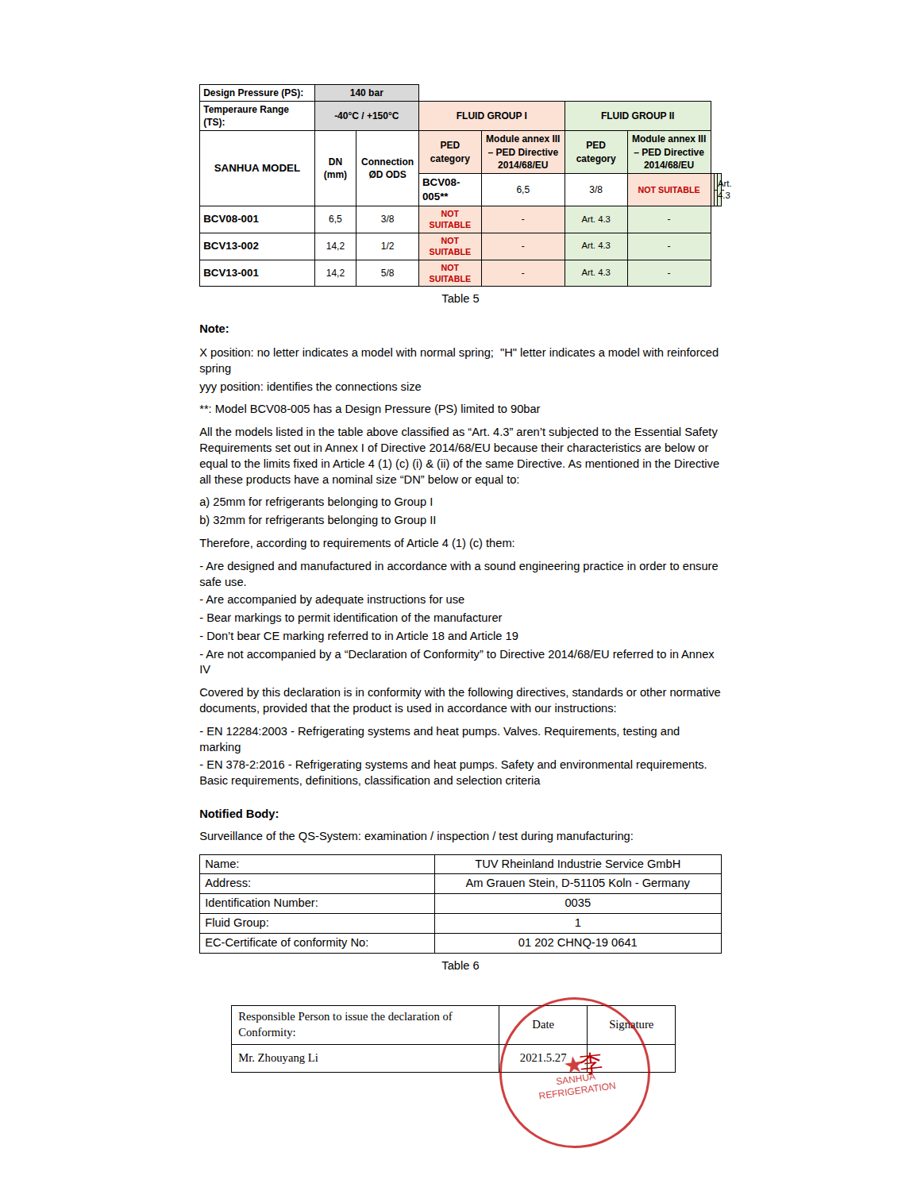| Design Pressure (PS): | 140 bar | |
| Temperaure Range (TS): | -40°C / +150°C | FLUID GROUP I | FLUID GROUP II |
| SANHUA MODEL | DN (mm) | Connection ØD ODS | PED category | Module annex III – PED Directive 2014/68/EU | PED category | Module annex III – PED Directive 2014/68/EU |
| BCV08-005** | 6,5 | 3/8 | NOT SUITABLE | - | Art. 4.3 | - |
| BCV08-001 | 6,5 | 3/8 | NOT SUITABLE | - | Art. 4.3 | - |
| BCV13-002 | 14,2 | 1/2 | NOT SUITABLE | - | Art. 4.3 | - |
| BCV13-001 | 14,2 | 5/8 | NOT SUITABLE | - | Art. 4.3 | - |
Table 5
Note:
X position: no letter indicates a model with normal spring; "H" letter indicates a model with reinforced spring
yyy position: identifies the connections size
**: Model BCV08-005 has a Design Pressure (PS) limited to 90bar
All the models listed in the table above classified as “Art. 4.3” aren’t subjected to the Essential Safety Requirements set out in Annex I of Directive 2014/68/EU because their characteristics are below or equal to the limits fixed in Article 4 (1) (c) (i) & (ii) of the same Directive. As mentioned in the Directive all these products have a nominal size “DN” below or equal to:
a) 25mm for refrigerants belonging to Group I
b) 32mm for refrigerants belonging to Group II
Therefore, according to requirements of Article 4 (1) (c) them:
- Are designed and manufactured in accordance with a sound engineering practice in order to ensure safe use.
- Are accompanied by adequate instructions for use
- Bear markings to permit identification of the manufacturer
- Don’t bear CE marking referred to in Article 18 and Article 19
- Are not accompanied by a “Declaration of Conformity” to Directive 2014/68/EU referred to in Annex IV
Covered by this declaration is in conformity with the following directives, standards or other normative documents, provided that the product is used in accordance with our instructions:
- EN 12284:2003 - Refrigerating systems and heat pumps. Valves. Requirements, testing and marking
- EN 378-2:2016 - Refrigerating systems and heat pumps. Safety and environmental requirements. Basic requirements, definitions, classification and selection criteria
Notified Body:
Surveillance of the QS-System: examination / inspection / test during manufacturing:
| Name: | TUV Rheinland Industrie Service GmbH |
| Address: | Am Grauen Stein, D-51105 Koln - Germany |
| Identification Number: | 0035 |
| Fluid Group: | 1 |
| EC-Certificate of conformity No: | 01 202 CHNQ-19 0641 |
Table 6
| Responsible Person to issue the declaration of Conformity: | Date | Signature |
| Mr. Zhouyang Li | 2021.5.27 | |
★ SANHUA
REFRIGERATION
李